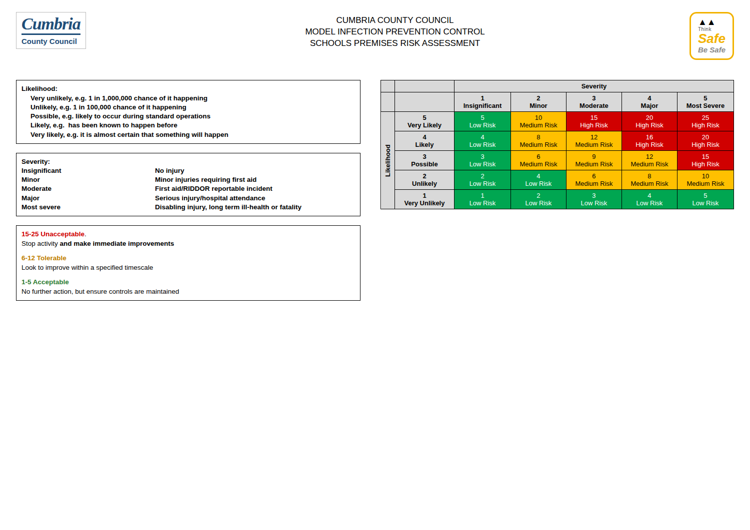Cumbria
County Council
CUMBRIA COUNTY COUNCIL
MODEL INFECTION PREVENTION CONTROL
SCHOOLS PREMISES RISK ASSESSMENT
▲▲
Think
Safe
Be Safe
Likelihood:
Very unlikely, e.g. 1 in 1,000,000 chance of it happening
Unlikely, e.g. 1 in 100,000 chance of it happening
Possible, e.g. likely to occur during standard operations
Likely, e.g. has been known to happen before
Very likely, e.g. it is almost certain that something will happen
Severity:
| Insignificant | No injury |
| Minor | Minor injuries requiring first aid |
| Moderate | First aid/RIDDOR reportable incident |
| Major | Serious injury/hospital attendance |
| Most severe | Disabling injury, long term ill-health or fatality |
15-25 Unacceptable.
Stop activity and make immediate improvements
6-12 Tolerable
Look to improve within a specified timescale
1-5 Acceptable
No further action, but ensure controls are maintained
| | | Severity |
| | | 1 Insignificant | 2 Minor | 3 Moderate | 4 Major | 5 Most Severe |
| Likelihood | 5 Very Likely | 5 Low Risk | 10 Medium Risk | 15 High Risk | 20 High Risk | 25 High Risk |
| 4 Likely | 4 Low Risk | 8 Medium Risk | 12 Medium Risk | 16 High Risk | 20 High Risk |
| 3 Possible | 3 Low Risk | 6 Medium Risk | 9 Medium Risk | 12 Medium Risk | 15 High Risk |
| 2 Unlikely | 2 Low Risk | 4 Low Risk | 6 Medium Risk | 8 Medium Risk | 10 Medium Risk |
| 1 Very Unlikely | 1 Low Risk | 2 Low Risk | 3 Low Risk | 4 Low Risk | 5 Low Risk |